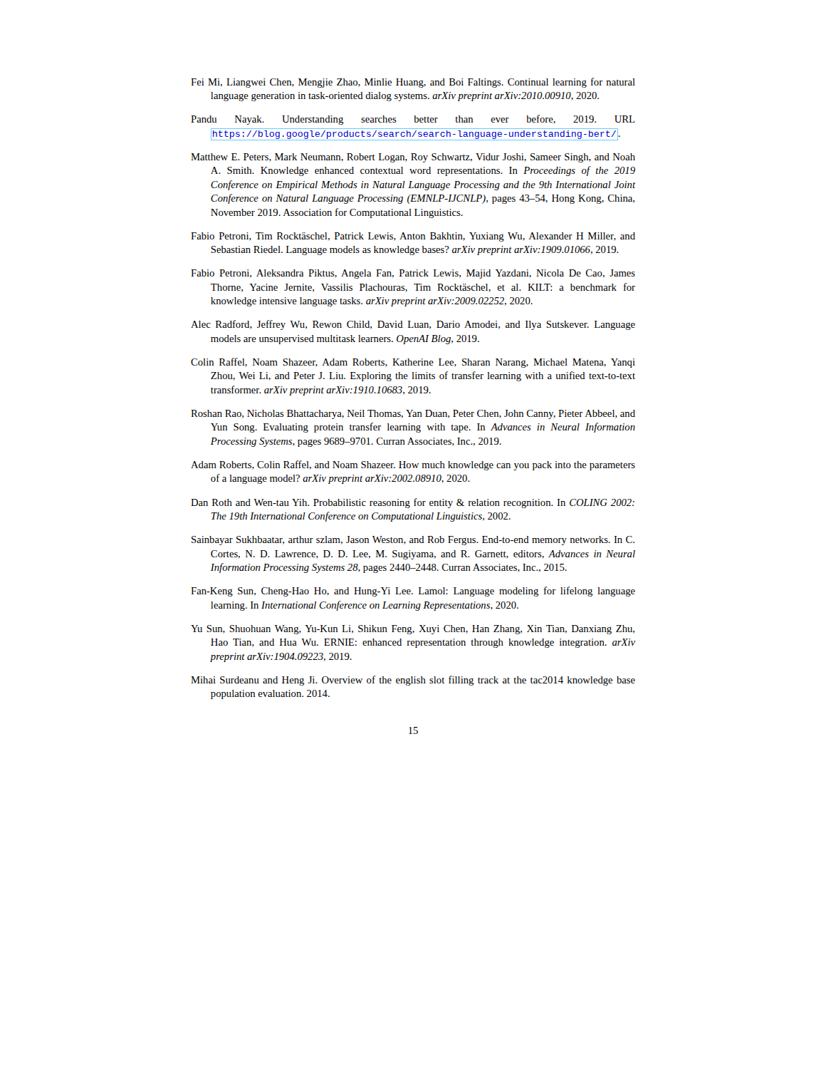Fei Mi, Liangwei Chen, Mengjie Zhao, Minlie Huang, and Boi Faltings. Continual learning for natural language generation in task-oriented dialog systems. arXiv preprint arXiv:2010.00910, 2020.
Pandu Nayak. Understanding searches better than ever before, 2019. URL https://blog.google/products/search/search-language-understanding-bert/.
Matthew E. Peters, Mark Neumann, Robert Logan, Roy Schwartz, Vidur Joshi, Sameer Singh, and Noah A. Smith. Knowledge enhanced contextual word representations. In Proceedings of the 2019 Conference on Empirical Methods in Natural Language Processing and the 9th International Joint Conference on Natural Language Processing (EMNLP-IJCNLP), pages 43–54, Hong Kong, China, November 2019. Association for Computational Linguistics.
Fabio Petroni, Tim Rocktäschel, Patrick Lewis, Anton Bakhtin, Yuxiang Wu, Alexander H Miller, and Sebastian Riedel. Language models as knowledge bases? arXiv preprint arXiv:1909.01066, 2019.
Fabio Petroni, Aleksandra Piktus, Angela Fan, Patrick Lewis, Majid Yazdani, Nicola De Cao, James Thorne, Yacine Jernite, Vassilis Plachouras, Tim Rocktäschel, et al. KILT: a benchmark for knowledge intensive language tasks. arXiv preprint arXiv:2009.02252, 2020.
Alec Radford, Jeffrey Wu, Rewon Child, David Luan, Dario Amodei, and Ilya Sutskever. Language models are unsupervised multitask learners. OpenAI Blog, 2019.
Colin Raffel, Noam Shazeer, Adam Roberts, Katherine Lee, Sharan Narang, Michael Matena, Yanqi Zhou, Wei Li, and Peter J. Liu. Exploring the limits of transfer learning with a unified text-to-text transformer. arXiv preprint arXiv:1910.10683, 2019.
Roshan Rao, Nicholas Bhattacharya, Neil Thomas, Yan Duan, Peter Chen, John Canny, Pieter Abbeel, and Yun Song. Evaluating protein transfer learning with tape. In Advances in Neural Information Processing Systems, pages 9689–9701. Curran Associates, Inc., 2019.
Adam Roberts, Colin Raffel, and Noam Shazeer. How much knowledge can you pack into the parameters of a language model? arXiv preprint arXiv:2002.08910, 2020.
Dan Roth and Wen-tau Yih. Probabilistic reasoning for entity & relation recognition. In COLING 2002: The 19th International Conference on Computational Linguistics, 2002.
Sainbayar Sukhbaatar, arthur szlam, Jason Weston, and Rob Fergus. End-to-end memory networks. In C. Cortes, N. D. Lawrence, D. D. Lee, M. Sugiyama, and R. Garnett, editors, Advances in Neural Information Processing Systems 28, pages 2440–2448. Curran Associates, Inc., 2015.
Fan-Keng Sun, Cheng-Hao Ho, and Hung-Yi Lee. Lamol: Language modeling for lifelong language learning. In International Conference on Learning Representations, 2020.
Yu Sun, Shuohuan Wang, Yu-Kun Li, Shikun Feng, Xuyi Chen, Han Zhang, Xin Tian, Danxiang Zhu, Hao Tian, and Hua Wu. ERNIE: enhanced representation through knowledge integration. arXiv preprint arXiv:1904.09223, 2019.
Mihai Surdeanu and Heng Ji. Overview of the english slot filling track at the tac2014 knowledge base population evaluation. 2014.
15